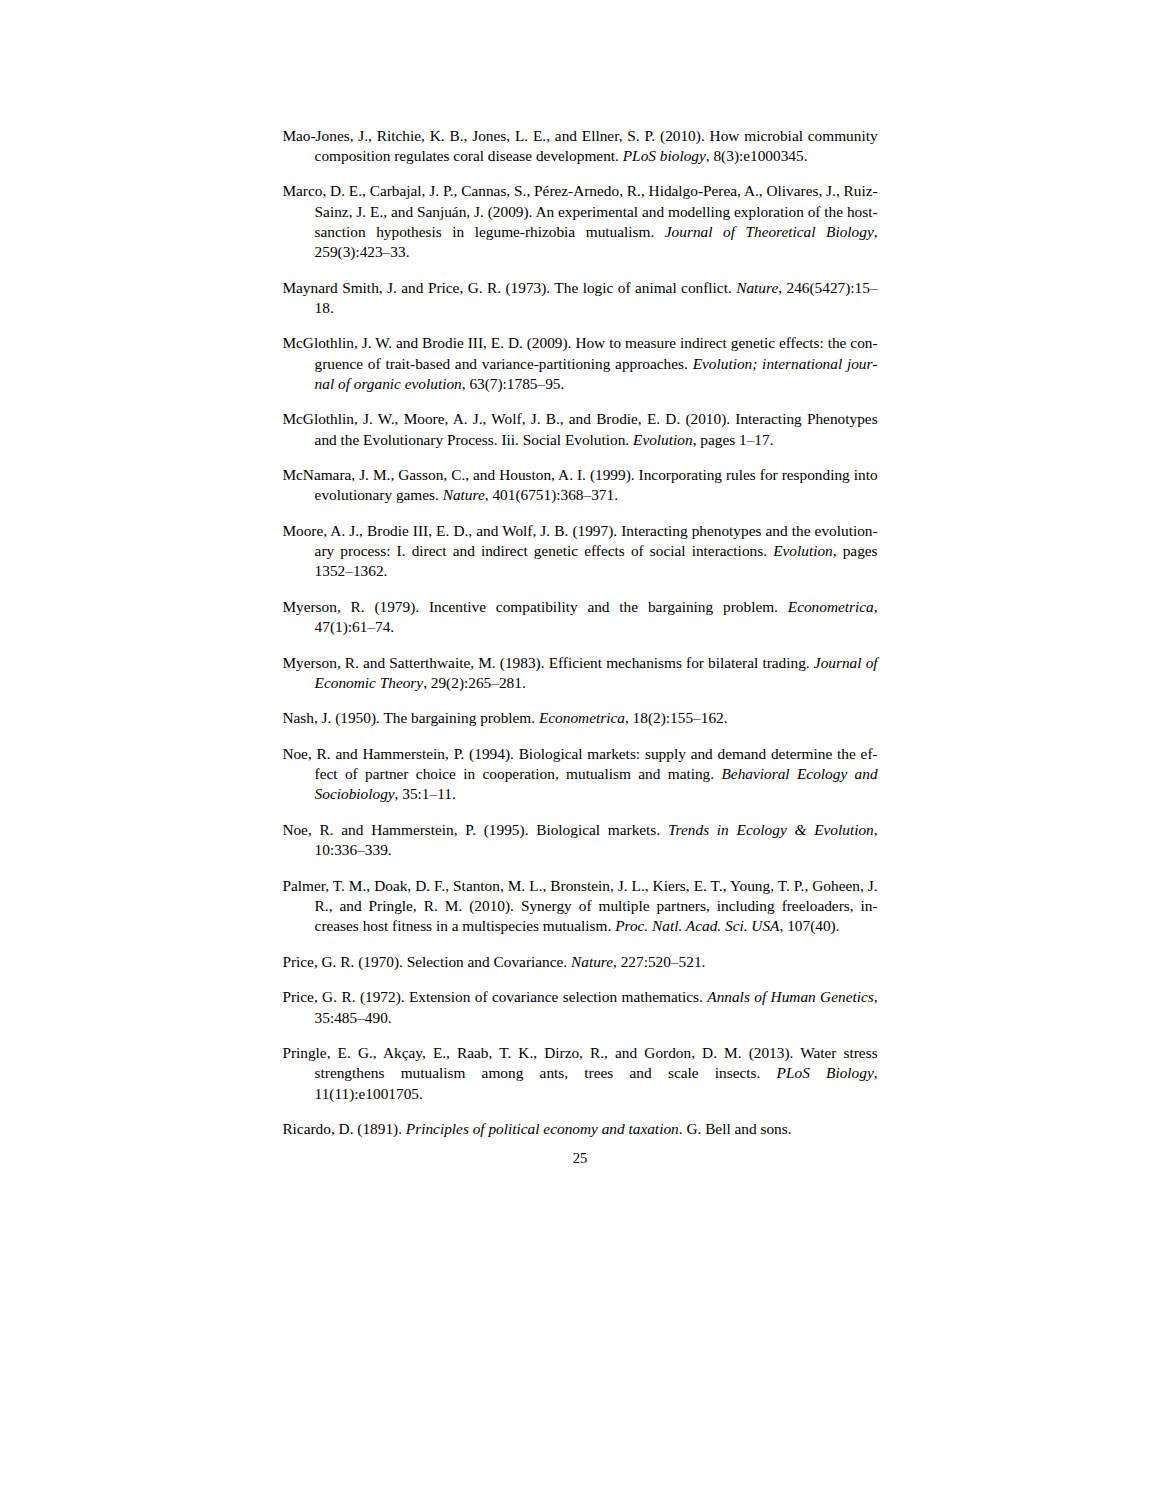Mao-Jones, J., Ritchie, K. B., Jones, L. E., and Ellner, S. P. (2010). How microbial community composition regulates coral disease development. PLoS biology, 8(3):e1000345.
Marco, D. E., Carbajal, J. P., Cannas, S., Pérez-Arnedo, R., Hidalgo-Perea, A., Olivares, J., Ruiz-Sainz, J. E., and Sanjuán, J. (2009). An experimental and modelling exploration of the host-sanction hypothesis in legume-rhizobia mutualism. Journal of Theoretical Biology, 259(3):423–33.
Maynard Smith, J. and Price, G. R. (1973). The logic of animal conflict. Nature, 246(5427):15–18.
McGlothlin, J. W. and Brodie III, E. D. (2009). How to measure indirect genetic effects: the congruence of trait-based and variance-partitioning approaches. Evolution; international journal of organic evolution, 63(7):1785–95.
McGlothlin, J. W., Moore, A. J., Wolf, J. B., and Brodie, E. D. (2010). Interacting Phenotypes and the Evolutionary Process. Iii. Social Evolution. Evolution, pages 1–17.
McNamara, J. M., Gasson, C., and Houston, A. I. (1999). Incorporating rules for responding into evolutionary games. Nature, 401(6751):368–371.
Moore, A. J., Brodie III, E. D., and Wolf, J. B. (1997). Interacting phenotypes and the evolutionary process: I. direct and indirect genetic effects of social interactions. Evolution, pages 1352–1362.
Myerson, R. (1979). Incentive compatibility and the bargaining problem. Econometrica, 47(1):61–74.
Myerson, R. and Satterthwaite, M. (1983). Efficient mechanisms for bilateral trading. Journal of Economic Theory, 29(2):265–281.
Nash, J. (1950). The bargaining problem. Econometrica, 18(2):155–162.
Noe, R. and Hammerstein, P. (1994). Biological markets: supply and demand determine the effect of partner choice in cooperation, mutualism and mating. Behavioral Ecology and Sociobiology, 35:1–11.
Noe, R. and Hammerstein, P. (1995). Biological markets. Trends in Ecology & Evolution, 10:336–339.
Palmer, T. M., Doak, D. F., Stanton, M. L., Bronstein, J. L., Kiers, E. T., Young, T. P., Goheen, J. R., and Pringle, R. M. (2010). Synergy of multiple partners, including freeloaders, increases host fitness in a multispecies mutualism. Proc. Natl. Acad. Sci. USA, 107(40).
Price, G. R. (1970). Selection and Covariance. Nature, 227:520–521.
Price, G. R. (1972). Extension of covariance selection mathematics. Annals of Human Genetics, 35:485–490.
Pringle, E. G., Akçay, E., Raab, T. K., Dirzo, R., and Gordon, D. M. (2013). Water stress strengthens mutualism among ants, trees and scale insects. PLoS Biology, 11(11):e1001705.
Ricardo, D. (1891). Principles of political economy and taxation. G. Bell and sons.
25